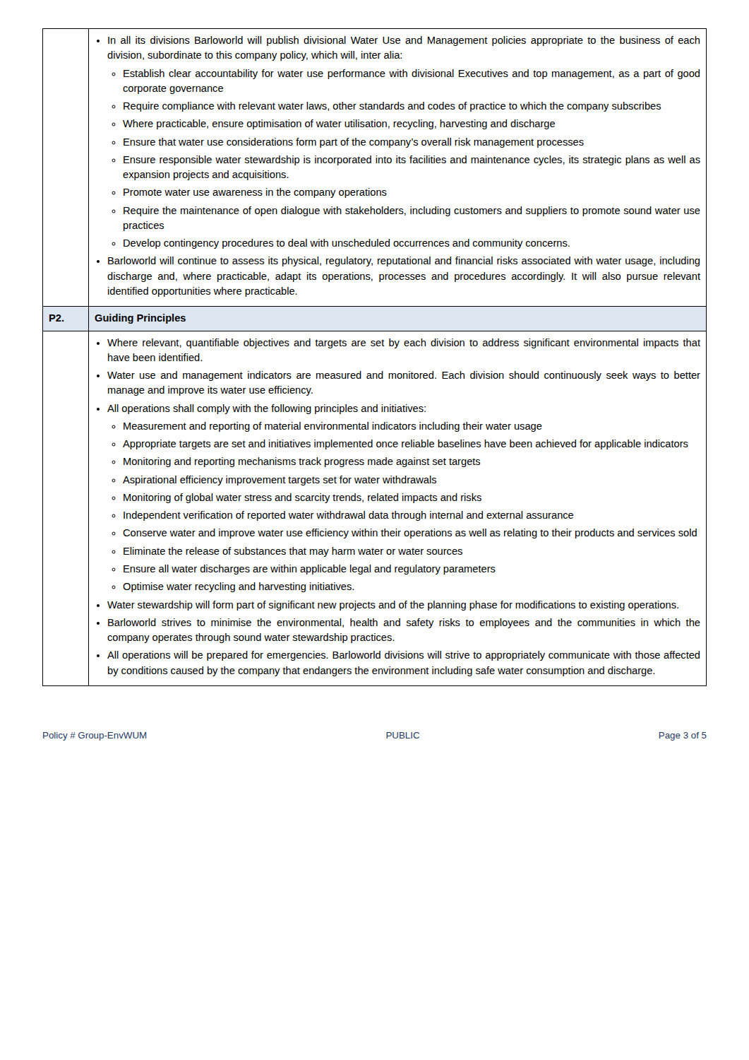| | In all its divisions Barloworld will publish divisional Water Use and Management policies appropriate to the business of each division, subordinate to this company policy, which will, inter alia: Establish clear accountability for water use performance with divisional Executives and top management, as a part of good corporate governance Require compliance with relevant water laws, other standards and codes of practice to which the company subscribes Where practicable, ensure optimisation of water utilisation, recycling, harvesting and discharge Ensure that water use considerations form part of the company’s overall risk management processes Ensure responsible water stewardship is incorporated into its facilities and maintenance cycles, its strategic plans as well as expansion projects and acquisitions. Promote water use awareness in the company operations Require the maintenance of open dialogue with stakeholders, including customers and suppliers to promote sound water use practices Develop contingency procedures to deal with unscheduled occurrences and community concerns. Barloworld will continue to assess its physical, regulatory, reputational and financial risks associated with water usage, including discharge and, where practicable, adapt its operations, processes and procedures accordingly. It will also pursue relevant identified opportunities where practicable. |
| P2. | Guiding Principles |
| | Where relevant, quantifiable objectives and targets are set by each division to address significant environmental impacts that have been identified. Water use and management indicators are measured and monitored. Each division should continuously seek ways to better manage and improve its water use efficiency. All operations shall comply with the following principles and initiatives: Measurement and reporting of material environmental indicators including their water usage Appropriate targets are set and initiatives implemented once reliable baselines have been achieved for applicable indicators Monitoring and reporting mechanisms track progress made against set targets Aspirational efficiency improvement targets set for water withdrawals Monitoring of global water stress and scarcity trends, related impacts and risks Independent verification of reported water withdrawal data through internal and external assurance Conserve water and improve water use efficiency within their operations as well as relating to their products and services sold Eliminate the release of substances that may harm water or water sources Ensure all water discharges are within applicable legal and regulatory parameters Optimise water recycling and harvesting initiatives. Water stewardship will form part of significant new projects and of the planning phase for modifications to existing operations. Barloworld strives to minimise the environmental, health and safety risks to employees and the communities in which the company operates through sound water stewardship practices. All operations will be prepared for emergencies. Barloworld divisions will strive to appropriately communicate with those affected by conditions caused by the company that endangers the environment including safe water consumption and discharge. |
Policy # Group-EnvWUM PUBLIC Page 3 of 5